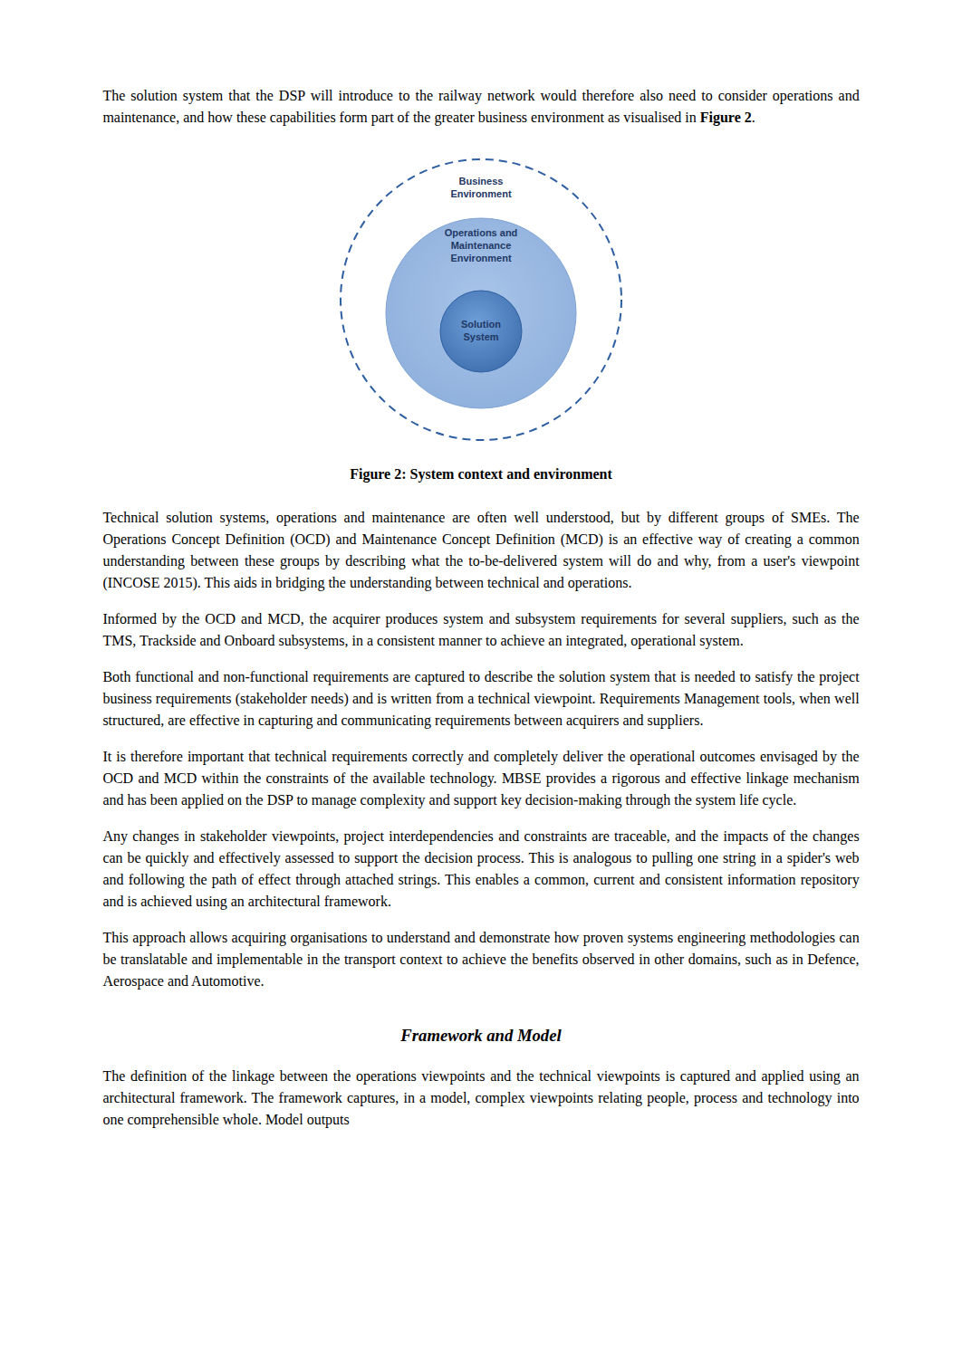The solution system that the DSP will introduce to the railway network would therefore also need to consider operations and maintenance, and how these capabilities form part of the greater business environment as visualised in Figure 2.
Business Environment Operations and Maintenance Environment Solution System
Figure 2: System context and environment
Technical solution systems, operations and maintenance are often well understood, but by different groups of SMEs. The Operations Concept Definition (OCD) and Maintenance Concept Definition (MCD) is an effective way of creating a common understanding between these groups by describing what the to-be-delivered system will do and why, from a user's viewpoint (INCOSE 2015). This aids in bridging the understanding between technical and operations.
Informed by the OCD and MCD, the acquirer produces system and subsystem requirements for several suppliers, such as the TMS, Trackside and Onboard subsystems, in a consistent manner to achieve an integrated, operational system.
Both functional and non-functional requirements are captured to describe the solution system that is needed to satisfy the project business requirements (stakeholder needs) and is written from a technical viewpoint. Requirements Management tools, when well structured, are effective in capturing and communicating requirements between acquirers and suppliers.
It is therefore important that technical requirements correctly and completely deliver the operational outcomes envisaged by the OCD and MCD within the constraints of the available technology. MBSE provides a rigorous and effective linkage mechanism and has been applied on the DSP to manage complexity and support key decision-making through the system life cycle.
Any changes in stakeholder viewpoints, project interdependencies and constraints are traceable, and the impacts of the changes can be quickly and effectively assessed to support the decision process. This is analogous to pulling one string in a spider's web and following the path of effect through attached strings. This enables a common, current and consistent information repository and is achieved using an architectural framework.
This approach allows acquiring organisations to understand and demonstrate how proven systems engineering methodologies can be translatable and implementable in the transport context to achieve the benefits observed in other domains, such as in Defence, Aerospace and Automotive.
Framework and Model
The definition of the linkage between the operations viewpoints and the technical viewpoints is captured and applied using an architectural framework. The framework captures, in a model, complex viewpoints relating people, process and technology into one comprehensible whole. Model outputs